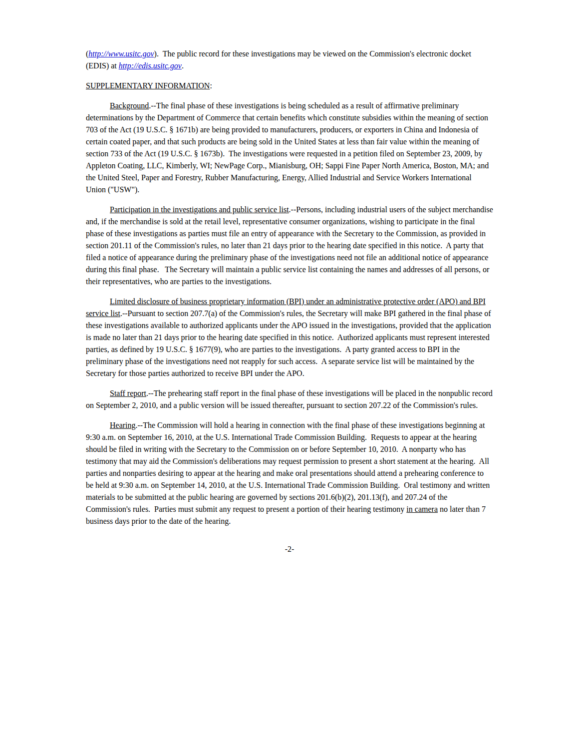(http://www.usitc.gov). The public record for these investigations may be viewed on the Commission's electronic docket (EDIS) at http://edis.usitc.gov.
SUPPLEMENTARY INFORMATION:
Background.--The final phase of these investigations is being scheduled as a result of affirmative preliminary determinations by the Department of Commerce that certain benefits which constitute subsidies within the meaning of section 703 of the Act (19 U.S.C. § 1671b) are being provided to manufacturers, producers, or exporters in China and Indonesia of certain coated paper, and that such products are being sold in the United States at less than fair value within the meaning of section 733 of the Act (19 U.S.C. § 1673b). The investigations were requested in a petition filed on September 23, 2009, by Appleton Coating, LLC, Kimberly, WI; NewPage Corp., Mianisburg, OH; Sappi Fine Paper North America, Boston, MA; and the United Steel, Paper and Forestry, Rubber Manufacturing, Energy, Allied Industrial and Service Workers International Union ("USW").
Participation in the investigations and public service list.--Persons, including industrial users of the subject merchandise and, if the merchandise is sold at the retail level, representative consumer organizations, wishing to participate in the final phase of these investigations as parties must file an entry of appearance with the Secretary to the Commission, as provided in section 201.11 of the Commission's rules, no later than 21 days prior to the hearing date specified in this notice. A party that filed a notice of appearance during the preliminary phase of the investigations need not file an additional notice of appearance during this final phase. The Secretary will maintain a public service list containing the names and addresses of all persons, or their representatives, who are parties to the investigations.
Limited disclosure of business proprietary information (BPI) under an administrative protective order (APO) and BPI service list.--Pursuant to section 207.7(a) of the Commission's rules, the Secretary will make BPI gathered in the final phase of these investigations available to authorized applicants under the APO issued in the investigations, provided that the application is made no later than 21 days prior to the hearing date specified in this notice. Authorized applicants must represent interested parties, as defined by 19 U.S.C. § 1677(9), who are parties to the investigations. A party granted access to BPI in the preliminary phase of the investigations need not reapply for such access. A separate service list will be maintained by the Secretary for those parties authorized to receive BPI under the APO.
Staff report.--The prehearing staff report in the final phase of these investigations will be placed in the nonpublic record on September 2, 2010, and a public version will be issued thereafter, pursuant to section 207.22 of the Commission's rules.
Hearing.--The Commission will hold a hearing in connection with the final phase of these investigations beginning at 9:30 a.m. on September 16, 2010, at the U.S. International Trade Commission Building. Requests to appear at the hearing should be filed in writing with the Secretary to the Commission on or before September 10, 2010. A nonparty who has testimony that may aid the Commission's deliberations may request permission to present a short statement at the hearing. All parties and nonparties desiring to appear at the hearing and make oral presentations should attend a prehearing conference to be held at 9:30 a.m. on September 14, 2010, at the U.S. International Trade Commission Building. Oral testimony and written materials to be submitted at the public hearing are governed by sections 201.6(b)(2), 201.13(f), and 207.24 of the Commission's rules. Parties must submit any request to present a portion of their hearing testimony in camera no later than 7 business days prior to the date of the hearing.
-2-